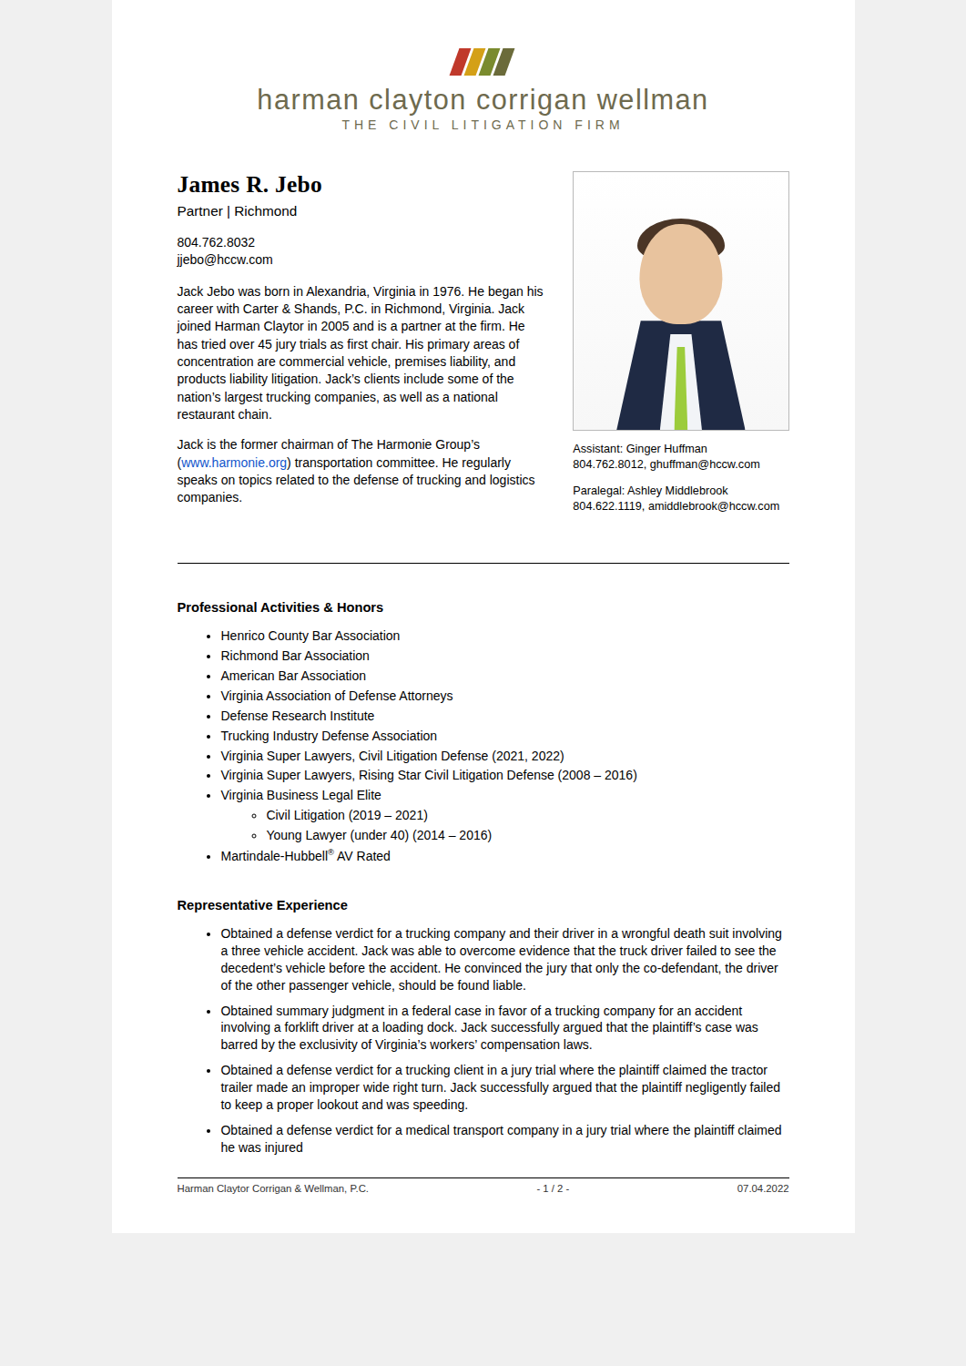harman clayton corrigan wellman
THE CIVIL LITIGATION FIRM
James R. Jebo
Partner | Richmond
804.762.8032
jjebo@hccw.com
Jack Jebo was born in Alexandria, Virginia in 1976. He began his career with Carter & Shands, P.C. in Richmond, Virginia. Jack joined Harman Claytor in 2005 and is a partner at the firm. He has tried over 45 jury trials as first chair. His primary areas of concentration are commercial vehicle, premises liability, and products liability litigation. Jack’s clients include some of the nation’s largest trucking companies, as well as a national restaurant chain.
Jack is the former chairman of The Harmonie Group’s (www.harmonie.org) transportation committee. He regularly speaks on topics related to the defense of trucking and logistics companies.
Assistant: Ginger Huffman
804.762.8012, ghuffman@hccw.com
Paralegal: Ashley Middlebrook
804.622.1119, amiddlebrook@hccw.com
Professional Activities & Honors
Henrico County Bar Association
Richmond Bar Association
American Bar Association
Virginia Association of Defense Attorneys
Defense Research Institute
Trucking Industry Defense Association
Virginia Super Lawyers, Civil Litigation Defense (2021, 2022)
Virginia Super Lawyers, Rising Star Civil Litigation Defense (2008 – 2016)
Virginia Business Legal Elite
Civil Litigation (2019 – 2021)
Young Lawyer (under 40) (2014 – 2016)
Martindale-Hubbell® AV Rated
Representative Experience
Obtained a defense verdict for a trucking company and their driver in a wrongful death suit involving a three vehicle accident. Jack was able to overcome evidence that the truck driver failed to see the decedent’s vehicle before the accident. He convinced the jury that only the co-defendant, the driver of the other passenger vehicle, should be found liable.
Obtained summary judgment in a federal case in favor of a trucking company for an accident involving a forklift driver at a loading dock. Jack successfully argued that the plaintiff’s case was barred by the exclusivity of Virginia’s workers’ compensation laws.
Obtained a defense verdict for a trucking client in a jury trial where the plaintiff claimed the tractor trailer made an improper wide right turn. Jack successfully argued that the plaintiff negligently failed to keep a proper lookout and was speeding.
Obtained a defense verdict for a medical transport company in a jury trial where the plaintiff claimed he was injured
Harman Claytor Corrigan & Wellman, P.C.
- 1 / 2 -
07.04.2022